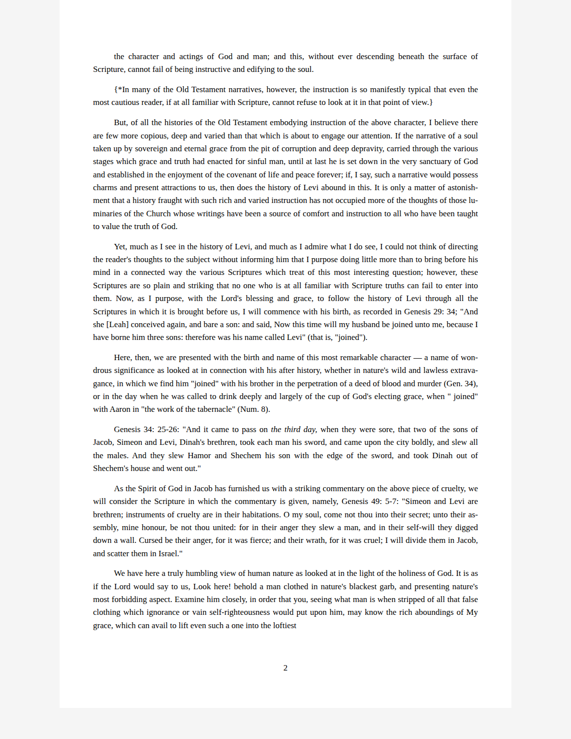the character and actings of God and man; and this, without ever descending beneath the surface of Scripture, cannot fail of being instructive and edifying to the soul.
{*In many of the Old Testament narratives, however, the instruction is so manifestly typical that even the most cautious reader, if at all familiar with Scripture, cannot refuse to look at it in that point of view.}
But, of all the histories of the Old Testament embodying instruction of the above character, I believe there are few more copious, deep and varied than that which is about to engage our attention. If the narrative of a soul taken up by sovereign and eternal grace from the pit of corruption and deep depravity, carried through the various stages which grace and truth had enacted for sinful man, until at last he is set down in the very sanctuary of God and established in the enjoyment of the covenant of life and peace forever; if, I say, such a narrative would possess charms and present attractions to us, then does the history of Levi abound in this. It is only a matter of astonishment that a history fraught with such rich and varied instruction has not occupied more of the thoughts of those luminaries of the Church whose writings have been a source of comfort and instruction to all who have been taught to value the truth of God.
Yet, much as I see in the history of Levi, and much as I admire what I do see, I could not think of directing the reader's thoughts to the subject without informing him that I purpose doing little more than to bring before his mind in a connected way the various Scriptures which treat of this most interesting question; however, these Scriptures are so plain and striking that no one who is at all familiar with Scripture truths can fail to enter into them. Now, as I purpose, with the Lord's blessing and grace, to follow the history of Levi through all the Scriptures in which it is brought before us, I will commence with his birth, as recorded in Genesis 29: 34; "And she [Leah] conceived again, and bare a son: and said, Now this time will my husband be joined unto me, because I have borne him three sons: therefore was his name called Levi" (that is, "joined").
Here, then, we are presented with the birth and name of this most remarkable character — a name of wondrous significance as looked at in connection with his after history, whether in nature's wild and lawless extravagance, in which we find him "joined" with his brother in the perpetration of a deed of blood and murder (Gen. 34), or in the day when he was called to drink deeply and largely of the cup of God's electing grace, when " joined" with Aaron in "the work of the tabernacle" (Num. 8).
Genesis 34: 25-26: "And it came to pass on the third day, when they were sore, that two of the sons of Jacob, Simeon and Levi, Dinah's brethren, took each man his sword, and came upon the city boldly, and slew all the males. And they slew Hamor and Shechem his son with the edge of the sword, and took Dinah out of Shechem's house and went out."
As the Spirit of God in Jacob has furnished us with a striking commentary on the above piece of cruelty, we will consider the Scripture in which the commentary is given, namely, Genesis 49: 5-7: "Simeon and Levi are brethren; instruments of cruelty are in their habitations. O my soul, come not thou into their secret; unto their assembly, mine honour, be not thou united: for in their anger they slew a man, and in their self-will they digged down a wall. Cursed be their anger, for it was fierce; and their wrath, for it was cruel; I will divide them in Jacob, and scatter them in Israel."
We have here a truly humbling view of human nature as looked at in the light of the holiness of God. It is as if the Lord would say to us, Look here! behold a man clothed in nature's blackest garb, and presenting nature's most forbidding aspect. Examine him closely, in order that you, seeing what man is when stripped of all that false clothing which ignorance or vain self-righteousness would put upon him, may know the rich aboundings of My grace, which can avail to lift even such a one into the loftiest
2